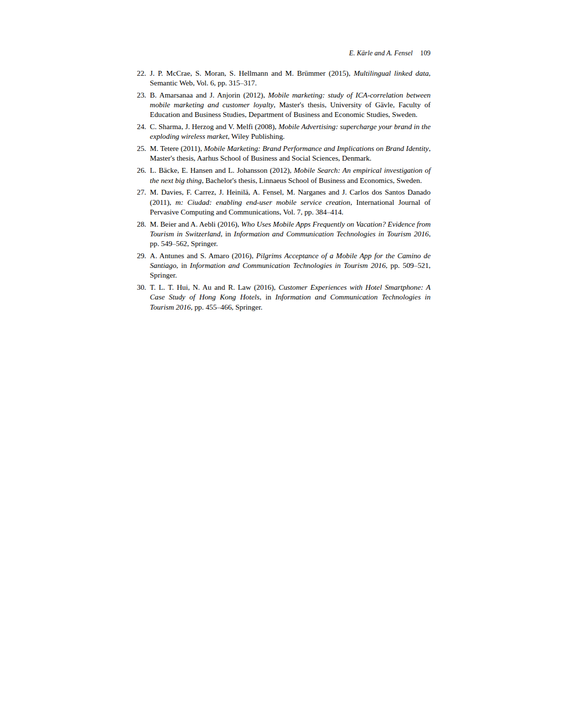E. Kärle and A. Fensel109
22. J. P. McCrae, S. Moran, S. Hellmann and M. Brümmer (2015), Multilingual linked data, Semantic Web, Vol. 6, pp. 315–317.
23. B. Amarsanaa and J. Anjorin (2012), Mobile marketing: study of ICA-correlation between mobile marketing and customer loyalty, Master's thesis, University of Gävle, Faculty of Education and Business Studies, Department of Business and Economic Studies, Sweden.
24. C. Sharma, J. Herzog and V. Melfi (2008), Mobile Advertising: supercharge your brand in the exploding wireless market, Wiley Publishing.
25. M. Tetere (2011), Mobile Marketing: Brand Performance and Implications on Brand Identity, Master's thesis, Aarhus School of Business and Social Sciences, Denmark.
26. L. Bäcke, E. Hansen and L. Johansson (2012), Mobile Search: An empirical investigation of the next big thing, Bachelor's thesis, Linnaeus School of Business and Economics, Sweden.
27. M. Davies, F. Carrez, J. Heinilä, A. Fensel, M. Narganes and J. Carlos dos Santos Danado (2011), m: Ciudad: enabling end-user mobile service creation, International Journal of Pervasive Computing and Communications, Vol. 7, pp. 384–414.
28. M. Beier and A. Aebli (2016), Who Uses Mobile Apps Frequently on Vacation? Evidence from Tourism in Switzerland, in Information and Communication Technologies in Tourism 2016, pp. 549–562, Springer.
29. A. Antunes and S. Amaro (2016), Pilgrims Acceptance of a Mobile App for the Camino de Santiago, in Information and Communication Technologies in Tourism 2016, pp. 509–521, Springer.
30. T. L. T. Hui, N. Au and R. Law (2016), Customer Experiences with Hotel Smartphone: A Case Study of Hong Kong Hotels, in Information and Communication Technologies in Tourism 2016, pp. 455–466, Springer.